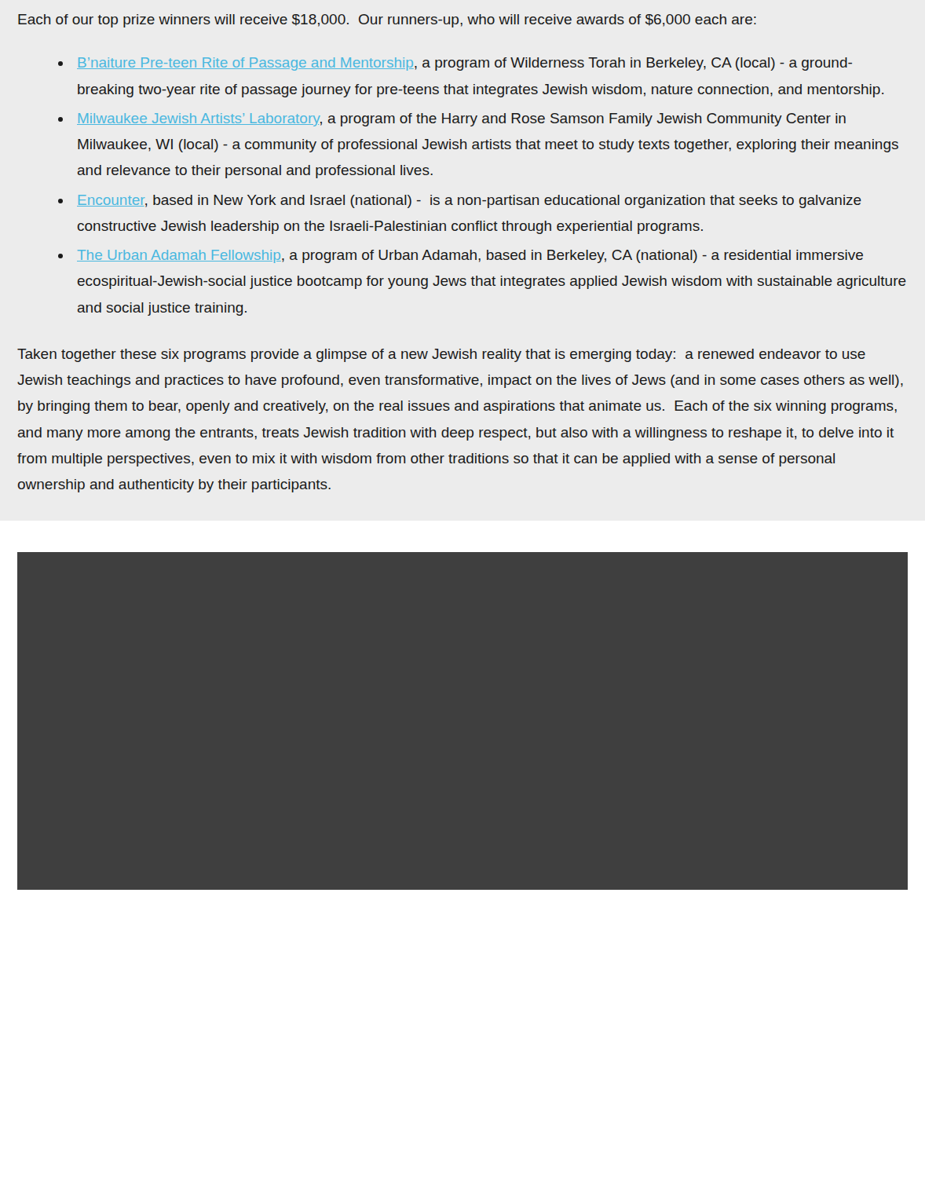Each of our top prize winners will receive $18,000. Our runners-up, who will receive awards of $6,000 each are:
B’naiture Pre-teen Rite of Passage and Mentorship, a program of Wilderness Torah in Berkeley, CA (local) - a ground-breaking two-year rite of passage journey for pre-teens that integrates Jewish wisdom, nature connection, and mentorship.
Milwaukee Jewish Artists’ Laboratory, a program of the Harry and Rose Samson Family Jewish Community Center in Milwaukee, WI (local) - a community of professional Jewish artists that meet to study texts together, exploring their meanings and relevance to their personal and professional lives.
Encounter, based in New York and Israel (national) - is a non-partisan educational organization that seeks to galvanize constructive Jewish leadership on the Israeli-Palestinian conflict through experiential programs.
The Urban Adamah Fellowship, a program of Urban Adamah, based in Berkeley, CA (national) - a residential immersive ecospiritual-Jewish-social justice bootcamp for young Jews that integrates applied Jewish wisdom with sustainable agriculture and social justice training.
Taken together these six programs provide a glimpse of a new Jewish reality that is emerging today: a renewed endeavor to use Jewish teachings and practices to have profound, even transformative, impact on the lives of Jews (and in some cases others as well), by bringing them to bear, openly and creatively, on the real issues and aspirations that animate us. Each of the six winning programs, and many more among the entrants, treats Jewish tradition with deep respect, but also with a willingness to reshape it, to delve into it from multiple perspectives, even to mix it with wisdom from other traditions so that it can be applied with a sense of personal ownership and authenticity by their participants.